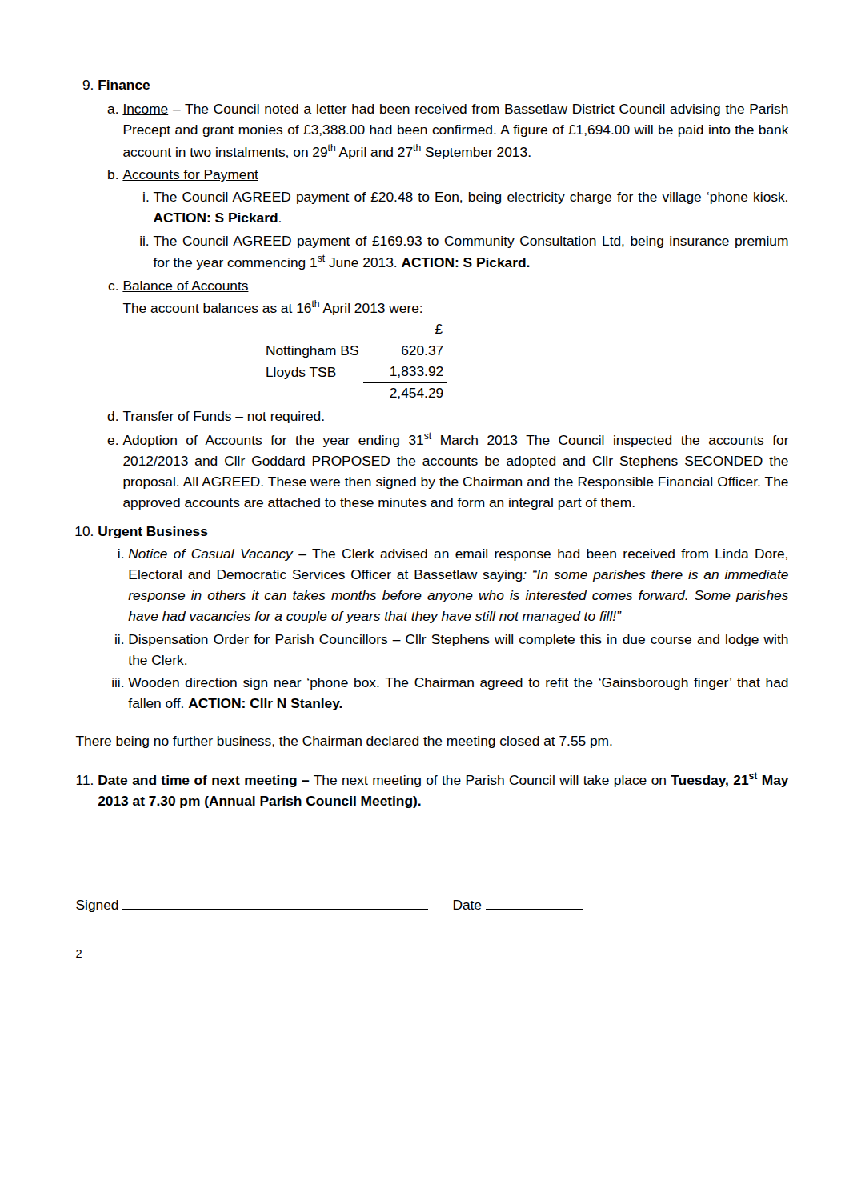Finance
Income – The Council noted a letter had been received from Bassetlaw District Council advising the Parish Precept and grant monies of £3,388.00 had been confirmed. A figure of £1,694.00 will be paid into the bank account in two instalments, on 29th April and 27th September 2013.
Accounts for Payment
The Council AGREED payment of £20.48 to Eon, being electricity charge for the village ‘phone kiosk. ACTION: S Pickard.
The Council AGREED payment of £169.93 to Community Consultation Ltd, being insurance premium for the year commencing 1st June 2013. ACTION: S Pickard.
Balance of Accounts
The account balances as at 16th April 2013 were:
£
| Nottingham BS | 620.37 |
| Lloyds TSB | 1,833.92 |
| | 2,454.29 |
Transfer of Funds – not required.
Adoption of Accounts for the year ending 31st March 2013 The Council inspected the accounts for 2012/2013 and Cllr Goddard PROPOSED the accounts be adopted and Cllr Stephens SECONDED the proposal. All AGREED. These were then signed by the Chairman and the Responsible Financial Officer. The approved accounts are attached to these minutes and form an integral part of them.
Urgent Business
Notice of Casual Vacancy – The Clerk advised an email response had been received from Linda Dore, Electoral and Democratic Services Officer at Bassetlaw saying: “In some parishes there is an immediate response in others it can takes months before anyone who is interested comes forward. Some parishes have had vacancies for a couple of years that they have still not managed to fill!”
Dispensation Order for Parish Councillors – Cllr Stephens will complete this in due course and lodge with the Clerk.
Wooden direction sign near ‘phone box. The Chairman agreed to refit the ‘Gainsborough finger’ that had fallen off. ACTION: Cllr N Stanley.
There being no further business, the Chairman declared the meeting closed at 7.55 pm.
Date and time of next meeting – The next meeting of the Parish Council will take place on Tuesday, 21st May 2013 at 7.30 pm (Annual Parish Council Meeting).
Signed Date
2